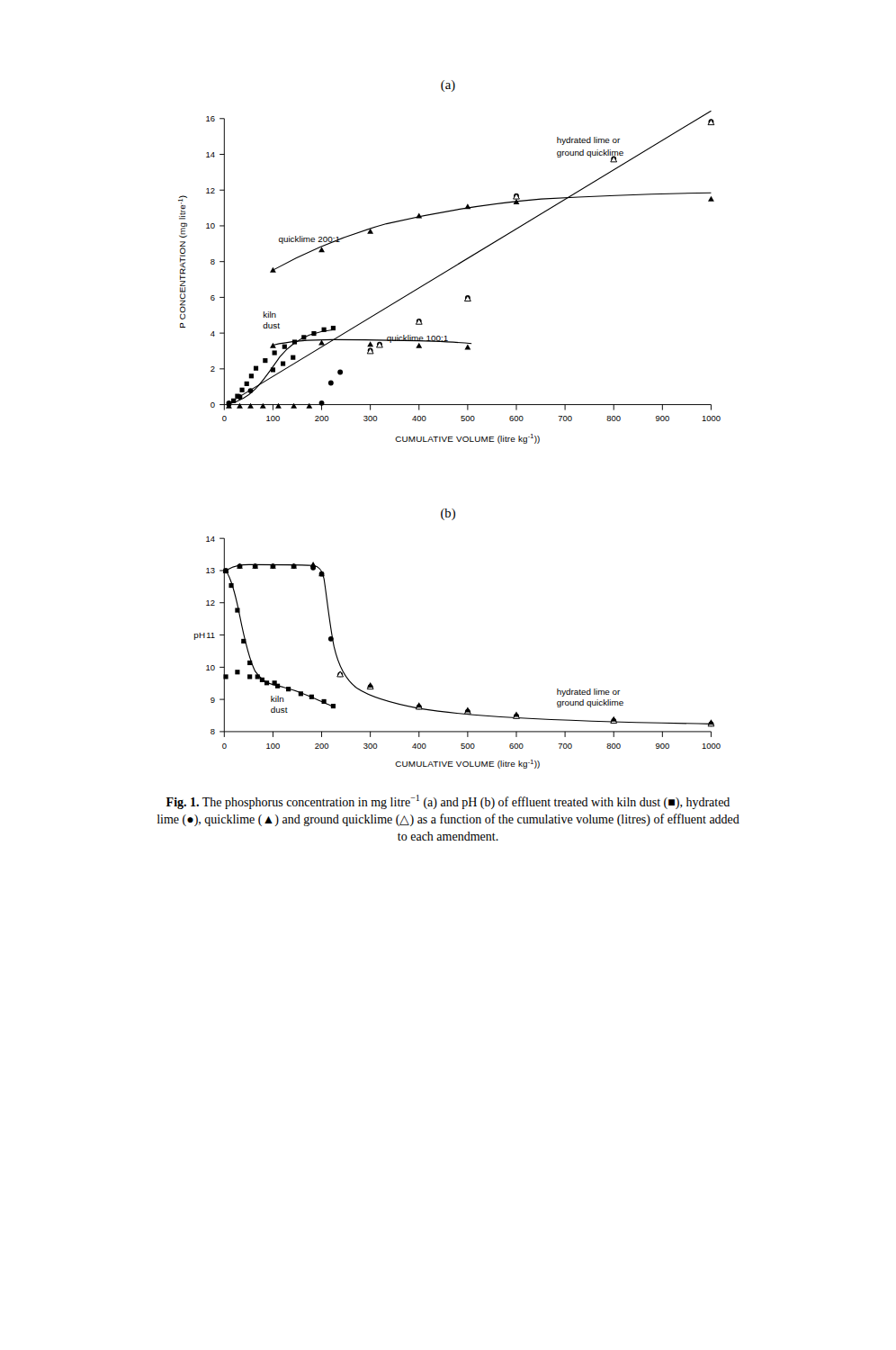(a)
0 2 4 6 8 10 12 14 16 0 100 200 300 400 500 600 700 800 900 1000 P CONCENTRATION (mg litre-1) CUMULATIVE VOLUME (litre kg-1)) hydrated lime or ground quicklime quicklime 200:1 quicklime 100:1 kiln dust
(b)
8 9 10 11 12 13 14 pH 0 100 200 300 400 500 600 700 800 900 1000 CUMULATIVE VOLUME (litre kg-1)) hydrated lime or ground quicklime kiln dust
Fig. 1. The phosphorus concentration in mg litre−1 (a) and pH (b) of effluent treated with kiln dust (■), hydrated lime (●), quicklime (▲) and ground quicklime (△) as a function of the cumulative volume (litres) of effluent added to each amendment.